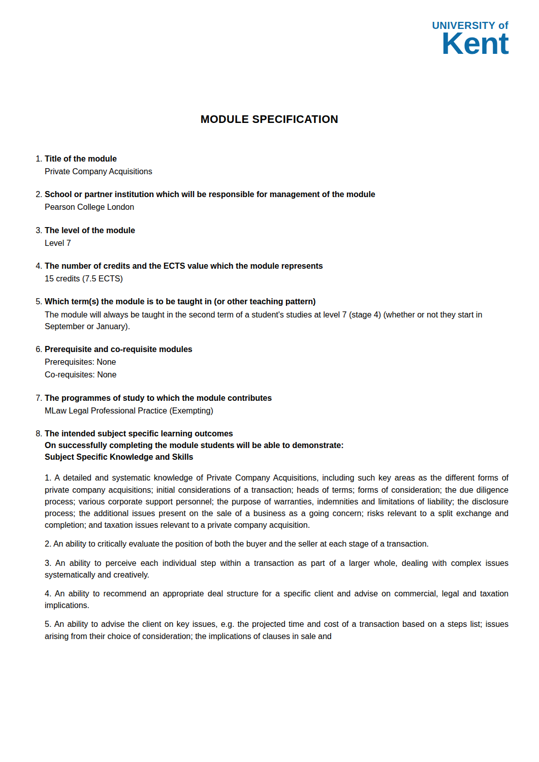UNIVERSITY of
Kent
MODULE SPECIFICATION
Title of the module
Private Company Acquisitions
School or partner institution which will be responsible for management of the module
Pearson College London
The level of the module
Level 7
The number of credits and the ECTS value which the module represents
15 credits (7.5 ECTS)
Which term(s) the module is to be taught in (or other teaching pattern)
The module will always be taught in the second term of a student's studies at level 7 (stage 4) (whether or not they start in September or January).
Prerequisite and co-requisite modules
Prerequisites: None
Co-requisites: None
The programmes of study to which the module contributes
MLaw Legal Professional Practice (Exempting)
The intended subject specific learning outcomes
On successfully completing the module students will be able to demonstrate:
Subject Specific Knowledge and Skills
1. A detailed and systematic knowledge of Private Company Acquisitions, including such key areas as the different forms of private company acquisitions; initial considerations of a transaction; heads of terms; forms of consideration; the due diligence process; various corporate support personnel; the purpose of warranties, indemnities and limitations of liability; the disclosure process; the additional issues present on the sale of a business as a going concern; risks relevant to a split exchange and completion; and taxation issues relevant to a private company acquisition.
2. An ability to critically evaluate the position of both the buyer and the seller at each stage of a transaction.
3. An ability to perceive each individual step within a transaction as part of a larger whole, dealing with complex issues systematically and creatively.
4. An ability to recommend an appropriate deal structure for a specific client and advise on commercial, legal and taxation implications.
5. An ability to advise the client on key issues, e.g. the projected time and cost of a transaction based on a steps list; issues arising from their choice of consideration; the implications of clauses in sale and